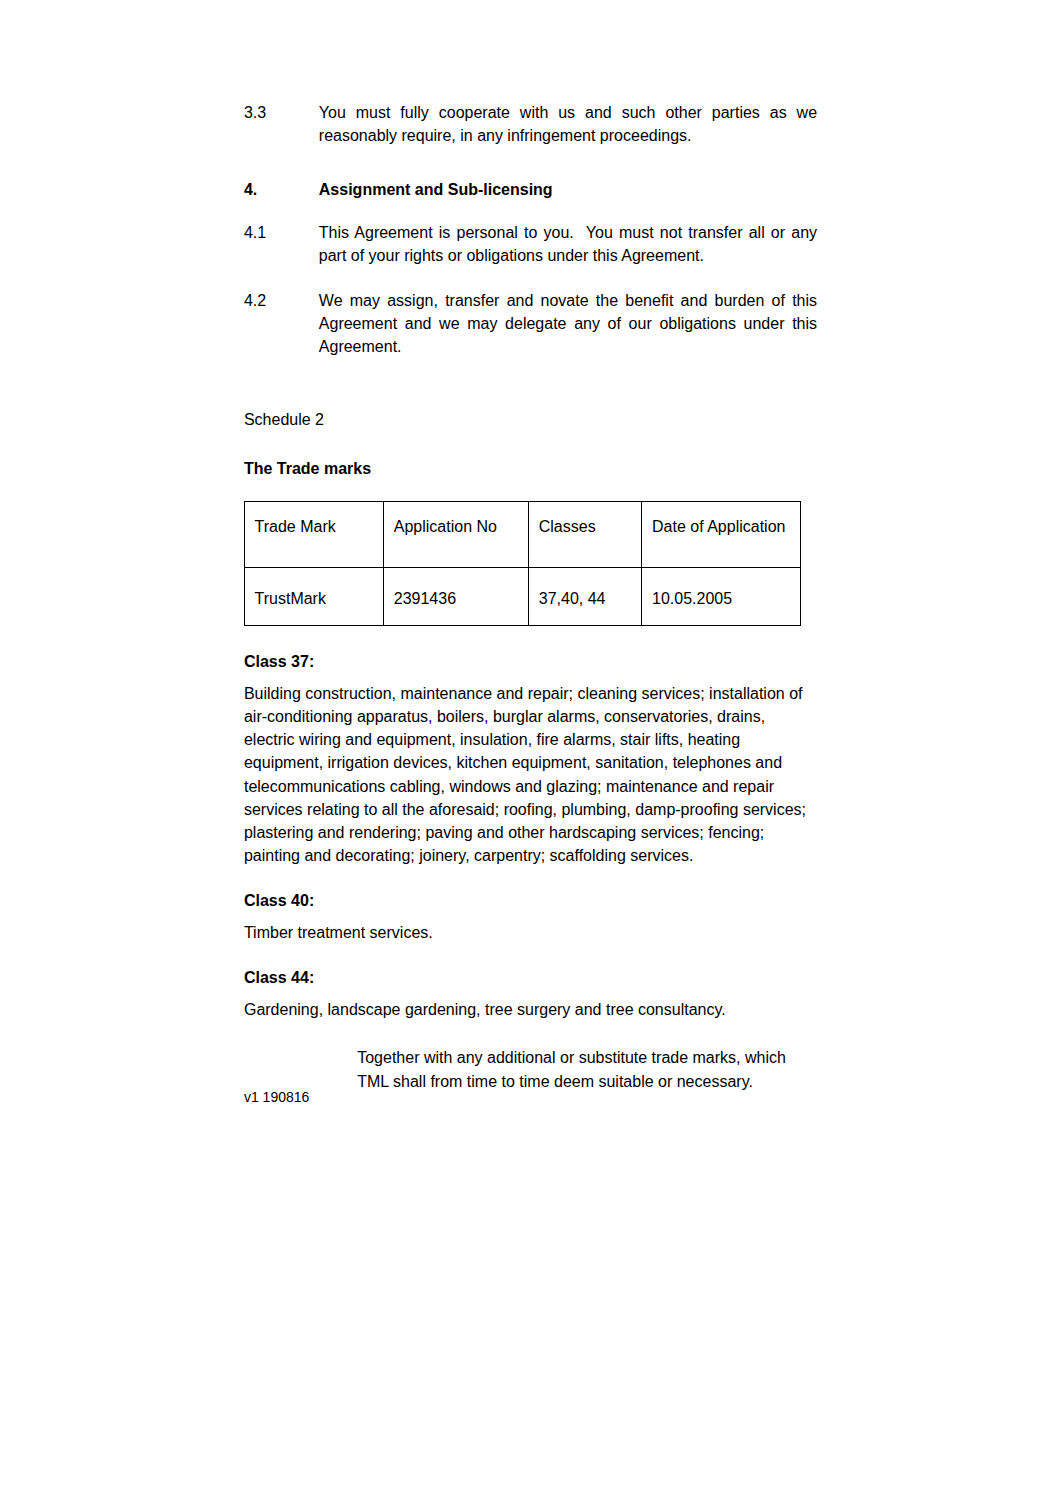3.3
You must fully cooperate with us and such other parties as we reasonably require, in any infringement proceedings.
4.
Assignment and Sub-licensing
4.1
This Agreement is personal to you. You must not transfer all or any part of your rights or obligations under this Agreement.
4.2
We may assign, transfer and novate the benefit and burden of this Agreement and we may delegate any of our obligations under this Agreement.
Schedule 2
The Trade marks
| Trade Mark | Application No | Classes | Date of Application |
| TrustMark | 2391436 | 37,40, 44 | 10.05.2005 |
Class 37:
Building construction, maintenance and repair; cleaning services; installation of air-conditioning apparatus, boilers, burglar alarms, conservatories, drains, electric wiring and equipment, insulation, fire alarms, stair lifts, heating equipment, irrigation devices, kitchen equipment, sanitation, telephones and telecommunications cabling, windows and glazing; maintenance and repair services relating to all the aforesaid; roofing, plumbing, damp-proofing services; plastering and rendering; paving and other hardscaping services; fencing; painting and decorating; joinery, carpentry; scaffolding services.
Class 40:
Timber treatment services.
Class 44:
Gardening, landscape gardening, tree surgery and tree consultancy.
Together with any additional or substitute trade marks, which TML shall from time to time deem suitable or necessary.
v1 190816